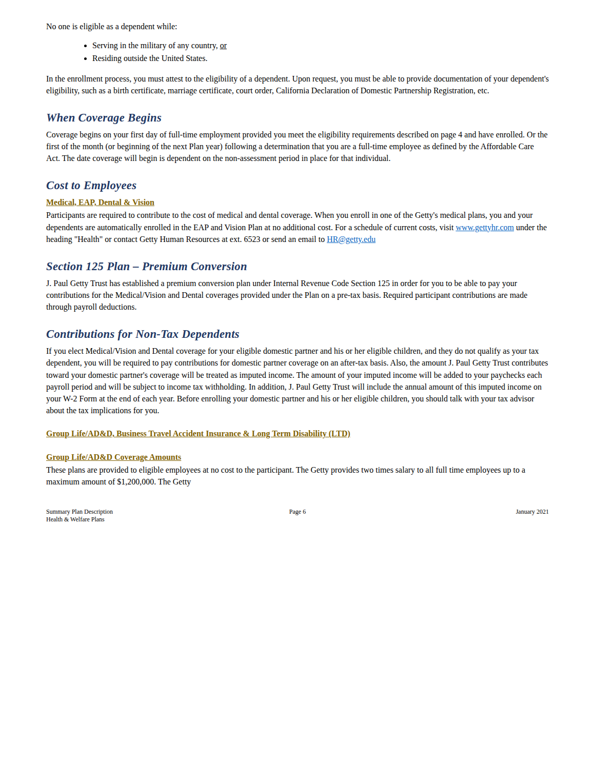No one is eligible as a dependent while:
Serving in the military of any country, or
Residing outside the United States.
In the enrollment process, you must attest to the eligibility of a dependent. Upon request, you must be able to provide documentation of your dependent's eligibility, such as a birth certificate, marriage certificate, court order, California Declaration of Domestic Partnership Registration, etc.
When Coverage Begins
Coverage begins on your first day of full-time employment provided you meet the eligibility requirements described on page 4 and have enrolled. Or the first of the month (or beginning of the next Plan year) following a determination that you are a full-time employee as defined by the Affordable Care Act. The date coverage will begin is dependent on the non-assessment period in place for that individual.
Cost to Employees
Medical, EAP, Dental & Vision
Participants are required to contribute to the cost of medical and dental coverage. When you enroll in one of the Getty's medical plans, you and your dependents are automatically enrolled in the EAP and Vision Plan at no additional cost. For a schedule of current costs, visit www.gettyhr.com under the heading "Health" or contact Getty Human Resources at ext. 6523 or send an email to HR@getty.edu
Section 125 Plan – Premium Conversion
J. Paul Getty Trust has established a premium conversion plan under Internal Revenue Code Section 125 in order for you to be able to pay your contributions for the Medical/Vision and Dental coverages provided under the Plan on a pre-tax basis. Required participant contributions are made through payroll deductions.
Contributions for Non-Tax Dependents
If you elect Medical/Vision and Dental coverage for your eligible domestic partner and his or her eligible children, and they do not qualify as your tax dependent, you will be required to pay contributions for domestic partner coverage on an after-tax basis. Also, the amount J. Paul Getty Trust contributes toward your domestic partner's coverage will be treated as imputed income. The amount of your imputed income will be added to your paychecks each payroll period and will be subject to income tax withholding. In addition, J. Paul Getty Trust will include the annual amount of this imputed income on your W-2 Form at the end of each year. Before enrolling your domestic partner and his or her eligible children, you should talk with your tax advisor about the tax implications for you.
Group Life/AD&D, Business Travel Accident Insurance & Long Term Disability (LTD)
Group Life/AD&D Coverage Amounts
These plans are provided to eligible employees at no cost to the participant. The Getty provides two times salary to all full time employees up to a maximum amount of $1,200,000. The Getty
Summary Plan Description
Health & Welfare Plans
Page 6
January 2021